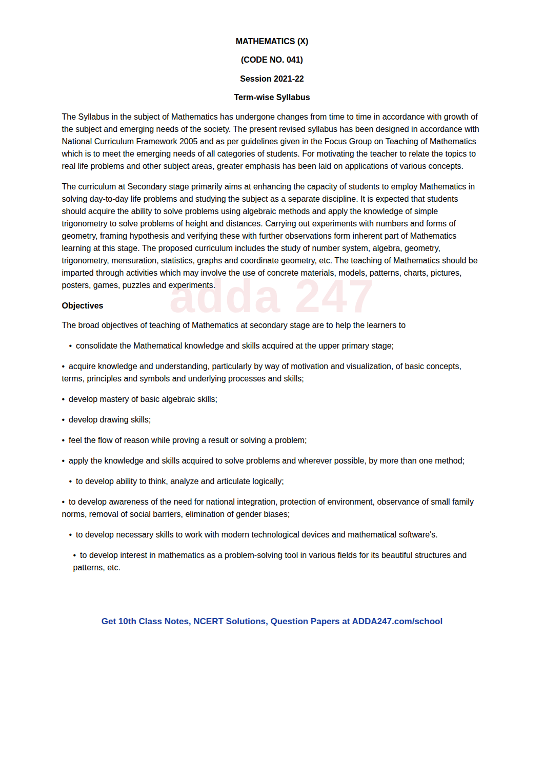adda 247
MATHEMATICS (X)
(CODE NO. 041)
Session 2021-22
Term-wise Syllabus
The Syllabus in the subject of Mathematics has undergone changes from time to time in accordance with growth of the subject and emerging needs of the society. The present revised syllabus has been designed in accordance with National Curriculum Framework 2005 and as per guidelines given in the Focus Group on Teaching of Mathematics which is to meet the emerging needs of all categories of students. For motivating the teacher to relate the topics to real life problems and other subject areas, greater emphasis has been laid on applications of various concepts.
The curriculum at Secondary stage primarily aims at enhancing the capacity of students to employ Mathematics in solving day-to-day life problems and studying the subject as a separate discipline. It is expected that students should acquire the ability to solve problems using algebraic methods and apply the knowledge of simple trigonometry to solve problems of height and distances. Carrying out experiments with numbers and forms of geometry, framing hypothesis and verifying these with further observations form inherent part of Mathematics learning at this stage. The proposed curriculum includes the study of number system, algebra, geometry, trigonometry, mensuration, statistics, graphs and coordinate geometry, etc. The teaching of Mathematics should be imparted through activities which may involve the use of concrete materials, models, patterns, charts, pictures, posters, games, puzzles and experiments.
Objectives
The broad objectives of teaching of Mathematics at secondary stage are to help the learners to
consolidate the Mathematical knowledge and skills acquired at the upper primary stage;
acquire knowledge and understanding, particularly by way of motivation and visualization, of basic concepts, terms, principles and symbols and underlying processes and skills;
develop mastery of basic algebraic skills;
develop drawing skills;
feel the flow of reason while proving a result or solving a problem;
apply the knowledge and skills acquired to solve problems and wherever possible, by more than one method;
to develop ability to think, analyze and articulate logically;
to develop awareness of the need for national integration, protection of environment, observance of small family norms, removal of social barriers, elimination of gender biases;
to develop necessary skills to work with modern technological devices and mathematical software's.
to develop interest in mathematics as a problem-solving tool in various fields for its beautiful structures and patterns, etc.
Get 10th Class Notes, NCERT Solutions, Question Papers at ADDA247.com/school